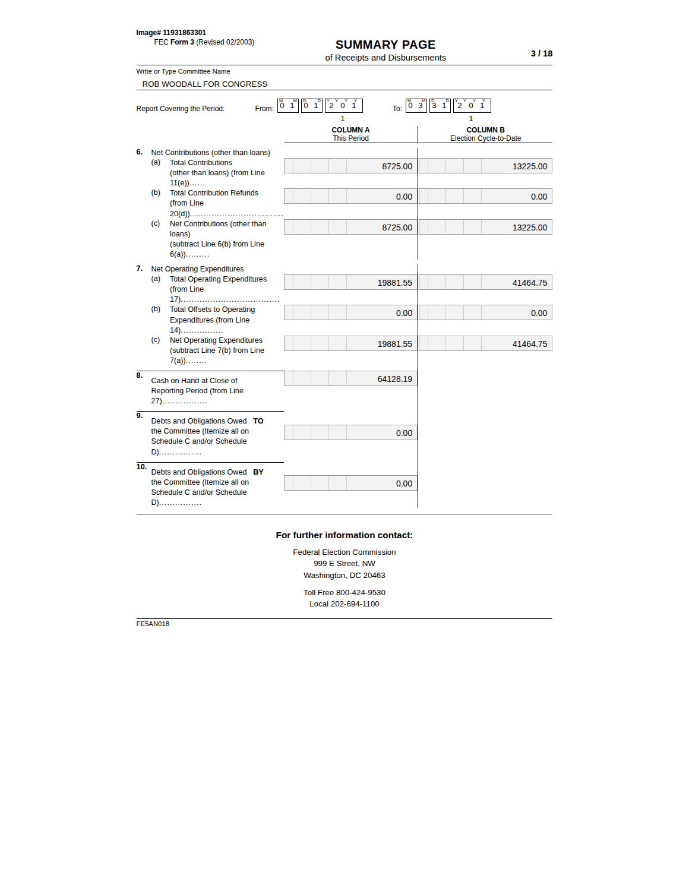Image# 11931863301
FEC Form 3 (Revised 02/2003)
SUMMARY PAGE
of Receipts and Disbursements
3 / 18
Write or Type Committee Name
ROB WOODALL FOR CONGRESS
Report Covering the Period:
From:
MM0 1
DD0 1
YYYY2 0 1 1
To:
MM0 3
DD3 1
YYYY2 0 1 1
| | COLUMN A This Period | | COLUMN B Election Cycle-to-Date |
| 6. | Net Contributions (other than loans) | | | |
| | (a) | Total Contributions (other than loans) (from Line 11(e)) ...... | 8725.00 | | 13225.00 |
| | (b) | Total Contribution Refunds (from Line 20(d)) ................................... | 0.00 | | 0.00 |
| | (c) | Net Contributions (other than loans) (subtract Line 6(b) from Line 6(a)) ......... | 8725.00 | | 13225.00 |
| 7. | Net Operating Expenditures | | | |
| | (a) | Total Operating Expenditures (from Line 17) ..................................... | 19881.55 | | 41464.75 |
| | (b) | Total Offsets to Operating Expenditures (from Line 14) ................ | 0.00 | | 0.00 |
| | (c) | Net Operating Expenditures (subtract Line 7(b) from Line 7(a)) ........ | 19881.55 | | 41464.75 |
| 8. | Cash on Hand at Close of Reporting Period (from Line 27) ................. | 64128.19 | | |
| 9. | Debts and Obligations Owed TO the Committee (Itemize all on Schedule C and/or Schedule D) ................ | 0.00 | | |
| 10. | Debts and Obligations Owed BY the Committee (Itemize all on Schedule C and/or Schedule D) ................ | 0.00 | | |
For further information contact:
Federal Election Commission
999 E Street, NW
Washington, DC 20463
Toll Free 800-424-9530
Local 202-694-1100
FE5AN018